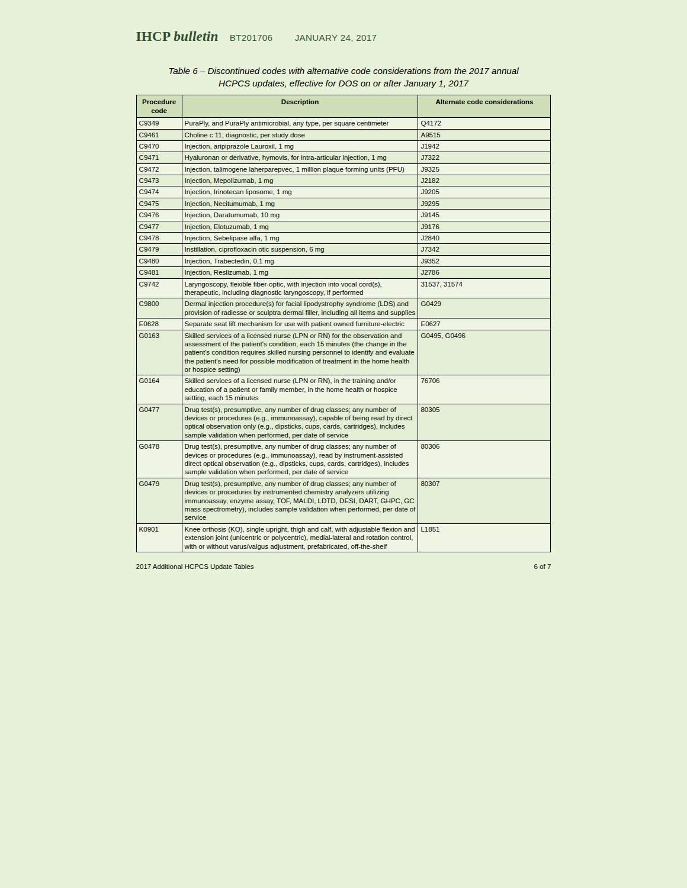IHCP bulletin BT201706 JANUARY 24, 2017
Table 6 – Discontinued codes with alternative code considerations from the 2017 annual HCPCS updates, effective for DOS on or after January 1, 2017
| Procedure code | Description | Alternate code considerations |
| --- | --- | --- |
| C9349 | PuraPly, and PuraPly antimicrobial, any type, per square centimeter | Q4172 |
| C9461 | Choline c 11, diagnostic, per study dose | A9515 |
| C9470 | Injection, aripiprazole Lauroxil, 1 mg | J1942 |
| C9471 | Hyaluronan or derivative, hymovis, for intra-articular injection, 1 mg | J7322 |
| C9472 | Injection, talimogene laherparepvec, 1 million plaque forming units (PFU) | J9325 |
| C9473 | Injection, Mepolizumab, 1 mg | J2182 |
| C9474 | Injection, Irinotecan liposome, 1 mg | J9205 |
| C9475 | Injection, Necitumumab, 1 mg | J9295 |
| C9476 | Injection, Daratumumab, 10 mg | J9145 |
| C9477 | Injection, Elotuzumab, 1 mg | J9176 |
| C9478 | Injection, Sebelipase alfa, 1 mg | J2840 |
| C9479 | Instillation, ciprofloxacin otic suspension, 6 mg | J7342 |
| C9480 | Injection, Trabectedin, 0.1 mg | J9352 |
| C9481 | Injection, Reslizumab, 1 mg | J2786 |
| C9742 | Laryngoscopy, flexible fiber-optic, with injection into vocal cord(s), therapeutic, including diagnostic laryngoscopy, if performed | 31537, 31574 |
| C9800 | Dermal injection procedure(s) for facial lipodystrophy syndrome (LDS) and provision of radiesse or sculptra dermal filler, including all items and supplies | G0429 |
| E0628 | Separate seat lift mechanism for use with patient owned furniture-electric | E0627 |
| G0163 | Skilled services of a licensed nurse (LPN or RN) for the observation and assessment of the patient's condition, each 15 minutes (the change in the patient's condition requires skilled nursing personnel to identify and evaluate the patient's need for possible modification of treatment in the home health or hospice setting) | G0495, G0496 |
| G0164 | Skilled services of a licensed nurse (LPN or RN), in the training and/or education of a patient or family member, in the home health or hospice setting, each 15 minutes | 76706 |
| G0477 | Drug test(s), presumptive, any number of drug classes; any number of devices or procedures (e.g., immunoassay), capable of being read by direct optical observation only (e.g., dipsticks, cups, cards, cartridges), includes sample validation when performed, per date of service | 80305 |
| G0478 | Drug test(s), presumptive, any number of drug classes; any number of devices or procedures (e.g., immunoassay), read by instrument-assisted direct optical observation (e.g., dipsticks, cups, cards, cartridges), includes sample validation when performed, per date of service | 80306 |
| G0479 | Drug test(s), presumptive, any number of drug classes; any number of devices or procedures by instrumented chemistry analyzers utilizing immunoassay, enzyme assay, TOF, MALDI, LDTD, DESI, DART, GHPC, GC mass spectrometry), includes sample validation when performed, per date of service | 80307 |
| K0901 | Knee orthosis (KO), single upright, thigh and calf, with adjustable flexion and extension joint (unicentric or polycentric), medial-lateral and rotation control, with or without varus/valgus adjustment, prefabricated, off-the-shelf | L1851 |
2017 Additional HCPCS Update Tables 6 of 7